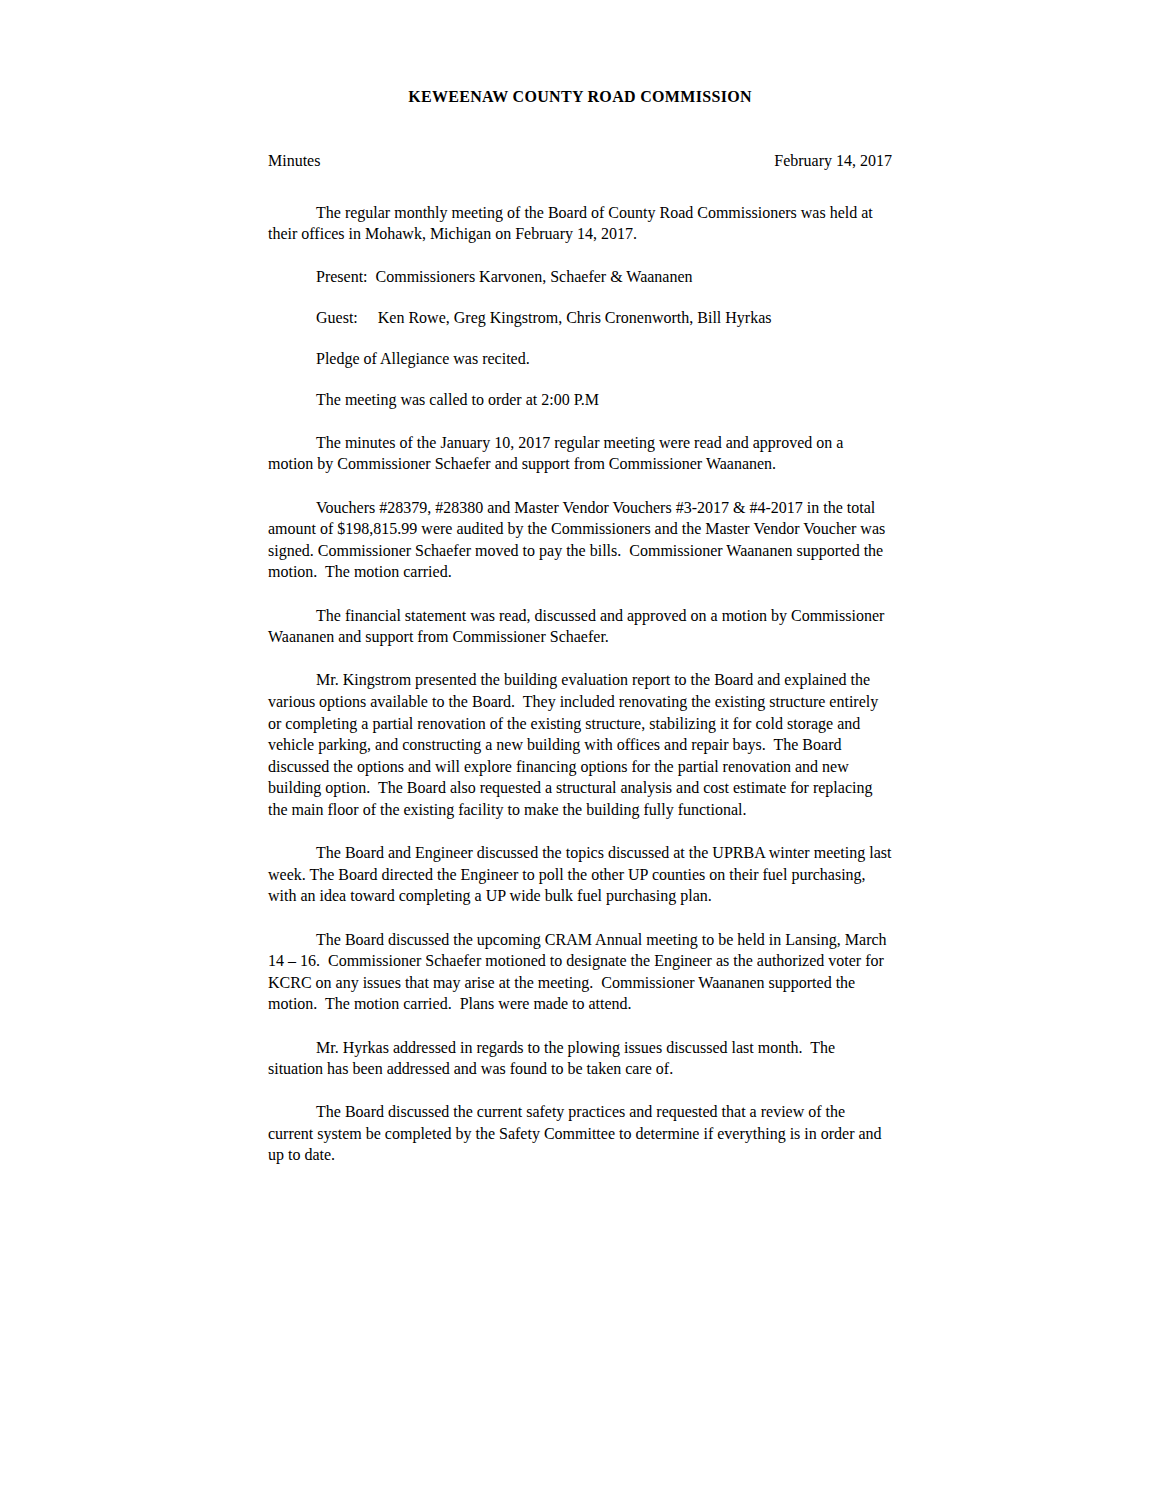KEWEENAW COUNTY ROAD COMMISSION
Minutes February 14, 2017
The regular monthly meeting of the Board of County Road Commissioners was held at their offices in Mohawk, Michigan on February 14, 2017.
Present: Commissioners Karvonen, Schaefer & Waananen
Guest: Ken Rowe, Greg Kingstrom, Chris Cronenworth, Bill Hyrkas
Pledge of Allegiance was recited.
The meeting was called to order at 2:00 P.M
The minutes of the January 10, 2017 regular meeting were read and approved on a motion by Commissioner Schaefer and support from Commissioner Waananen.
Vouchers #28379, #28380 and Master Vendor Vouchers #3-2017 & #4-2017 in the total amount of $198,815.99 were audited by the Commissioners and the Master Vendor Voucher was signed. Commissioner Schaefer moved to pay the bills. Commissioner Waananen supported the motion. The motion carried.
The financial statement was read, discussed and approved on a motion by Commissioner Waananen and support from Commissioner Schaefer.
Mr. Kingstrom presented the building evaluation report to the Board and explained the various options available to the Board. They included renovating the existing structure entirely or completing a partial renovation of the existing structure, stabilizing it for cold storage and vehicle parking, and constructing a new building with offices and repair bays. The Board discussed the options and will explore financing options for the partial renovation and new building option. The Board also requested a structural analysis and cost estimate for replacing the main floor of the existing facility to make the building fully functional.
The Board and Engineer discussed the topics discussed at the UPRBA winter meeting last week. The Board directed the Engineer to poll the other UP counties on their fuel purchasing, with an idea toward completing a UP wide bulk fuel purchasing plan.
The Board discussed the upcoming CRAM Annual meeting to be held in Lansing, March 14 – 16. Commissioner Schaefer motioned to designate the Engineer as the authorized voter for KCRC on any issues that may arise at the meeting. Commissioner Waananen supported the motion. The motion carried. Plans were made to attend.
Mr. Hyrkas addressed in regards to the plowing issues discussed last month. The situation has been addressed and was found to be taken care of.
The Board discussed the current safety practices and requested that a review of the current system be completed by the Safety Committee to determine if everything is in order and up to date.